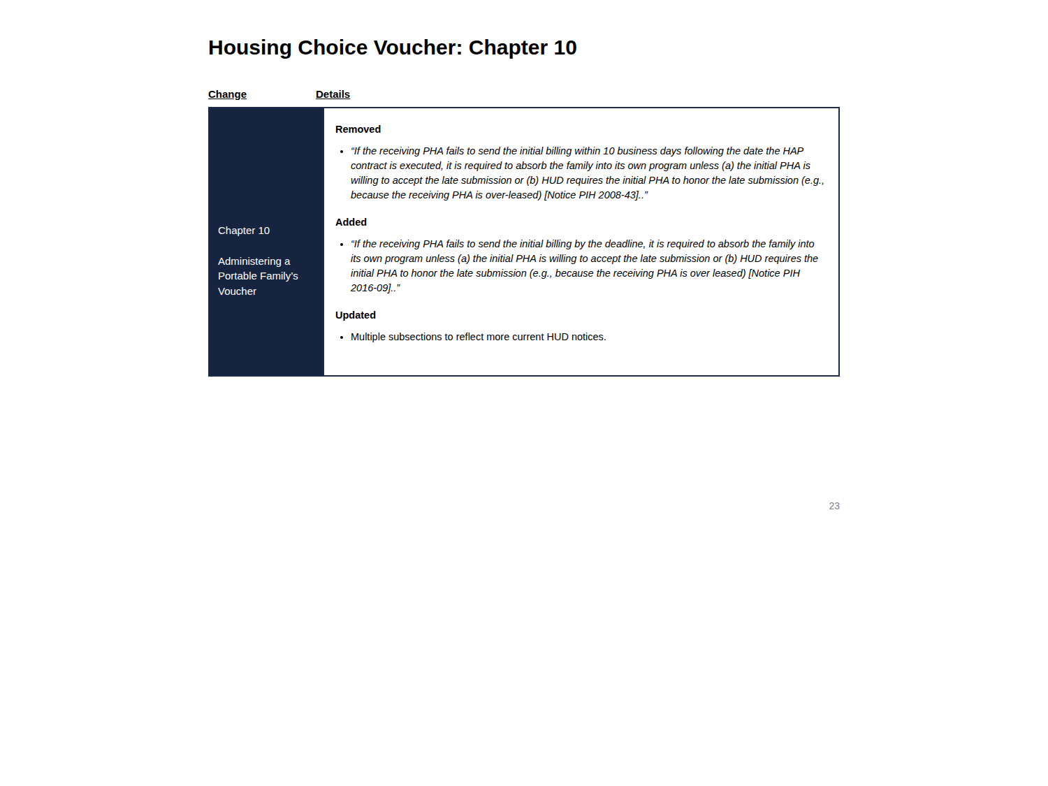Housing Choice Voucher: Chapter 10
Change
Details
| Chapter 10 Administering a Portable Family’s Voucher | Removed “If the receiving PHA fails to send the initial billing within 10 business days following the date the HAP contract is executed, it is required to absorb the family into its own program unless (a) the initial PHA is willing to accept the late submission or (b) HUD requires the initial PHA to honor the late submission (e.g., because the receiving PHA is over-leased) [Notice PIH 2008-43]..” Added “If the receiving PHA fails to send the initial billing by the deadline, it is required to absorb the family into its own program unless (a) the initial PHA is willing to accept the late submission or (b) HUD requires the initial PHA to honor the late submission (e.g., because the receiving PHA is over leased) [Notice PIH 2016-09]..” Updated Multiple subsections to reflect more current HUD notices. |
23